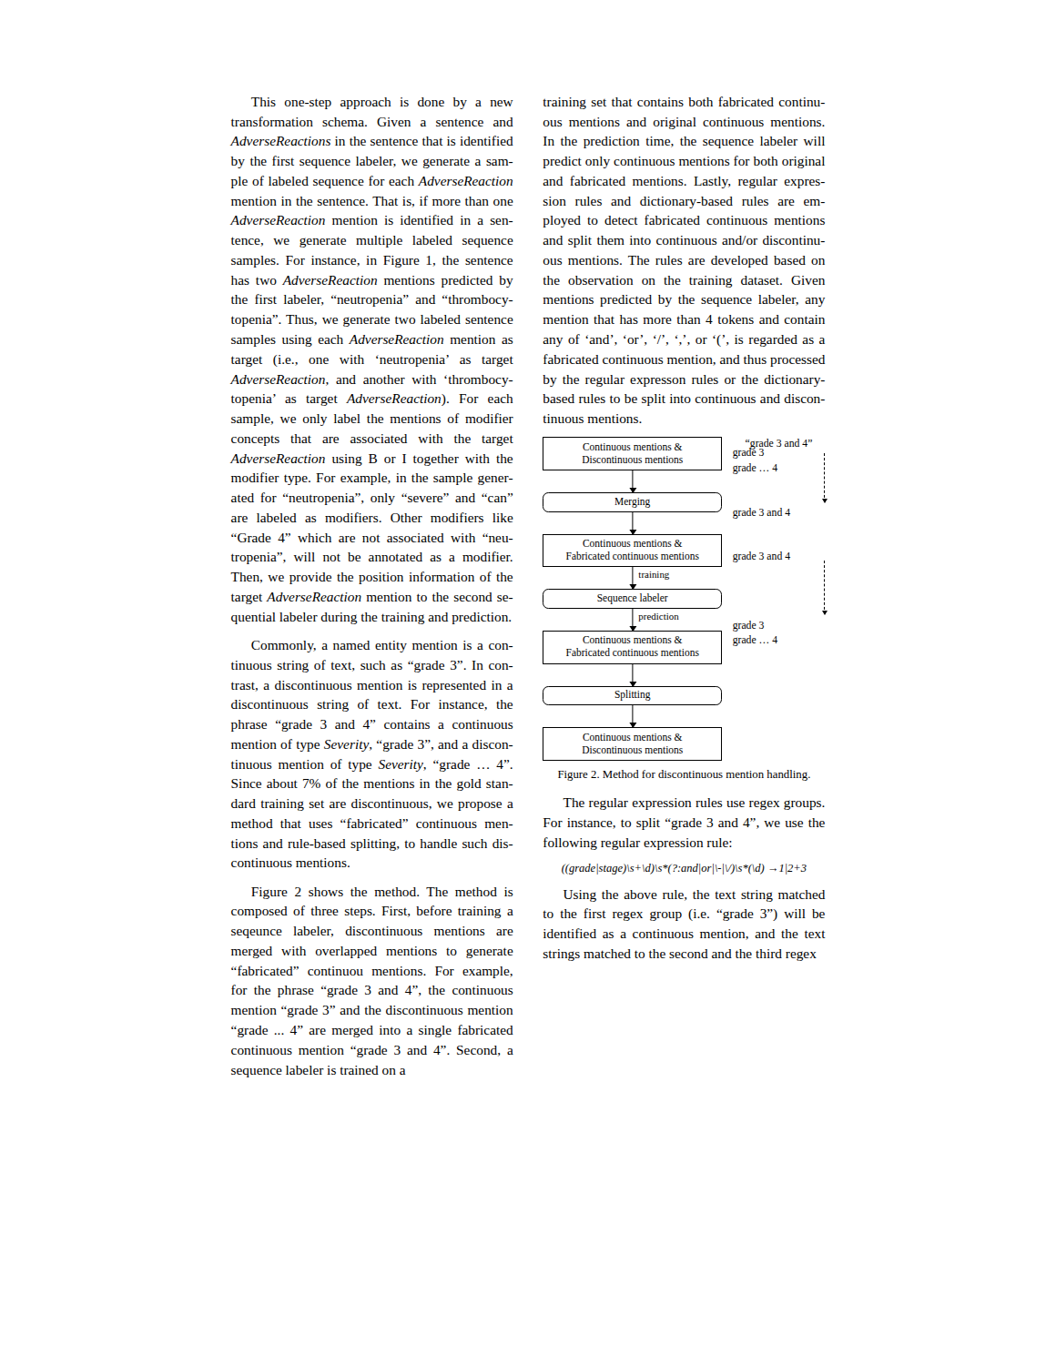This one-step approach is done by a new transformation schema. Given a sentence and AdverseReactions in the sentence that is identified by the first sequence labeler, we generate a sample of labeled sequence for each AdverseReaction mention in the sentence. That is, if more than one AdverseReaction mention is identified in a sentence, we generate multiple labeled sequence samples. For instance, in Figure 1, the sentence has two AdverseReaction mentions predicted by the first labeler, “neutropenia” and “thrombocytopenia”. Thus, we generate two labeled sentence samples using each AdverseReaction mention as target (i.e., one with ‘neutropenia’ as target AdverseReaction, and another with ‘thrombocytopenia’ as target AdverseReaction). For each sample, we only label the mentions of modifier concepts that are associated with the target AdverseReaction using B or I together with the modifier type. For example, in the sample generated for “neutropenia”, only “severe” and “can” are labeled as modifiers. Other modifiers like “Grade 4” which are not associated with “neutropenia”, will not be annotated as a modifier. Then, we provide the position information of the target AdverseReaction mention to the second sequential labeler during the training and prediction.
Commonly, a named entity mention is a continuous string of text, such as “grade 3”. In contrast, a discontinuous mention is represented in a discontinuous string of text. For instance, the phrase “grade 3 and 4” contains a continuous mention of type Severity, “grade 3”, and a discontinuous mention of type Severity, “grade … 4”. Since about 7% of the mentions in the gold standard training set are discontinuous, we propose a method that uses “fabricated” continuous mentions and rule-based splitting, to handle such discontinuous mentions.
Figure 2 shows the method. The method is composed of three steps. First, before training a seqeunce labeler, discontinuous mentions are merged with overlapped mentions to generate “fabricated” continuou mentions. For example, for the phrase “grade 3 and 4”, the continuous mention “grade 3” and the discontinuous mention “grade ... 4” are merged into a single fabricated continuous mention “grade 3 and 4”. Second, a sequence labeler is trained on a
training set that contains both fabricated continuous mentions and original continuous mentions. In the prediction time, the sequence labeler will predict only continuous mentions for both original and fabricated mentions. Lastly, regular expression rules and dictionary-based rules are employed to detect fabricated continuous mentions and split them into continuous and/or discontinuous mentions. The rules are developed based on the observation on the training dataset. Given mentions predicted by the sequence labeler, any mention that has more than 4 tokens and contain any of ‘and’, ‘or’, ‘/’, ‘,’, or ‘(’, is regarded as a fabricated continuous mention, and thus processed by the regular expresson rules or the dictionary-based rules to be split into continuous and discontinuous mentions.
Continuous mentions &
Discontinuous mentions
Merging
Continuous mentions &
Fabricated continuous mentions
training
Sequence labeler
prediction
Continuous mentions &
Fabricated continuous mentions
Splitting
Continuous mentions &
Discontinuous mentions
“grade 3 and 4”
grade 3
grade … 4
grade 3 and 4
grade 3 and 4
grade 3
grade … 4
Figure 2. Method for discontinuous mention handling.
The regular expression rules use regex groups. For instance, to split “grade 3 and 4”, we use the following regular expression rule:
((grade|stage)\s+\d)\s*(?:and|or|\-|\/)\s*(\d) →1|2+3
Using the above rule, the text string matched to the first regex group (i.e. “grade 3”) will be identified as a continuous mention, and the text strings matched to the second and the third regex